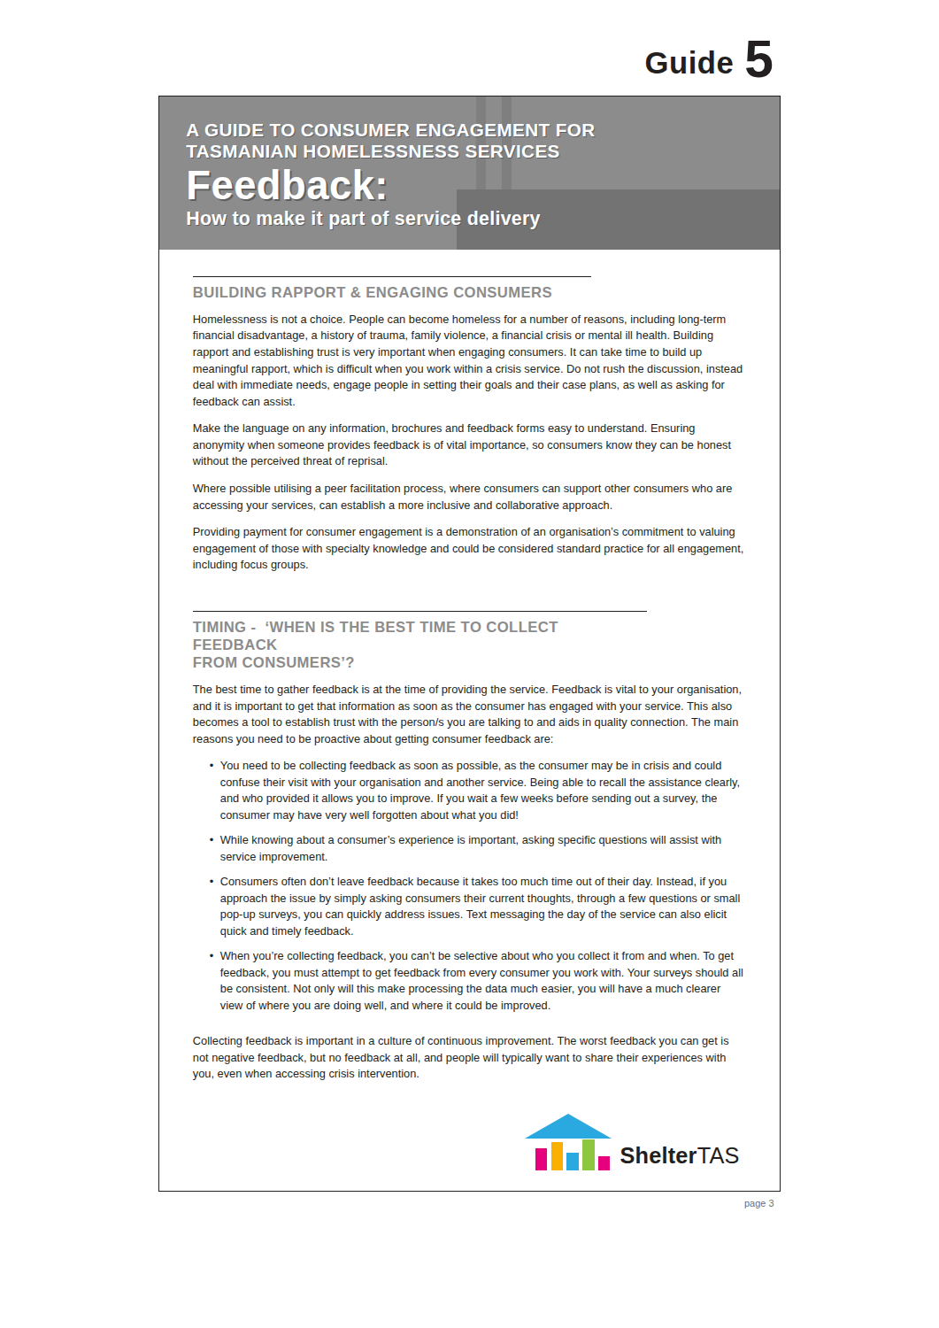Guide 5
A Guide to Consumer Engagement for
Tasmanian Homelessness Services
Feedback:
How to make it part of service delivery
Building Rapport & Engaging Consumers
Homelessness is not a choice. People can become homeless for a number of reasons, including long-term financial disadvantage, a history of trauma, family violence, a financial crisis or mental ill health. Building rapport and establishing trust is very important when engaging consumers. It can take time to build up meaningful rapport, which is difficult when you work within a crisis service. Do not rush the discussion, instead deal with immediate needs, engage people in setting their goals and their case plans, as well as asking for feedback can assist.
Make the language on any information, brochures and feedback forms easy to understand. Ensuring anonymity when someone provides feedback is of vital importance, so consumers know they can be honest without the perceived threat of reprisal.
Where possible utilising a peer facilitation process, where consumers can support other consumers who are accessing your services, can establish a more inclusive and collaborative approach.
Providing payment for consumer engagement is a demonstration of an organisation’s commitment to valuing engagement of those with specialty knowledge and could be considered standard practice for all engagement, including focus groups.
Timing - ‘When is the best time to collect feedback
from consumers’?
The best time to gather feedback is at the time of providing the service. Feedback is vital to your organisation, and it is important to get that information as soon as the consumer has engaged with your service. This also becomes a tool to establish trust with the person/s you are talking to and aids in quality connection. The main reasons you need to be proactive about getting consumer feedback are:
You need to be collecting feedback as soon as possible, as the consumer may be in crisis and could confuse their visit with your organisation and another service. Being able to recall the assistance clearly, and who provided it allows you to improve. If you wait a few weeks before sending out a survey, the consumer may have very well forgotten about what you did!
While knowing about a consumer’s experience is important, asking specific questions will assist with service improvement.
Consumers often don’t leave feedback because it takes too much time out of their day. Instead, if you approach the issue by simply asking consumers their current thoughts, through a few questions or small pop-up surveys, you can quickly address issues. Text messaging the day of the service can also elicit quick and timely feedback.
When you’re collecting feedback, you can’t be selective about who you collect it from and when. To get feedback, you must attempt to get feedback from every consumer you work with. Your surveys should all be consistent. Not only will this make processing the data much easier, you will have a much clearer view of where you are doing well, and where it could be improved.
Collecting feedback is important in a culture of continuous improvement. The worst feedback you can get is not negative feedback, but no feedback at all, and people will typically want to share their experiences with you, even when accessing crisis intervention.
ShelterTAS
page 3